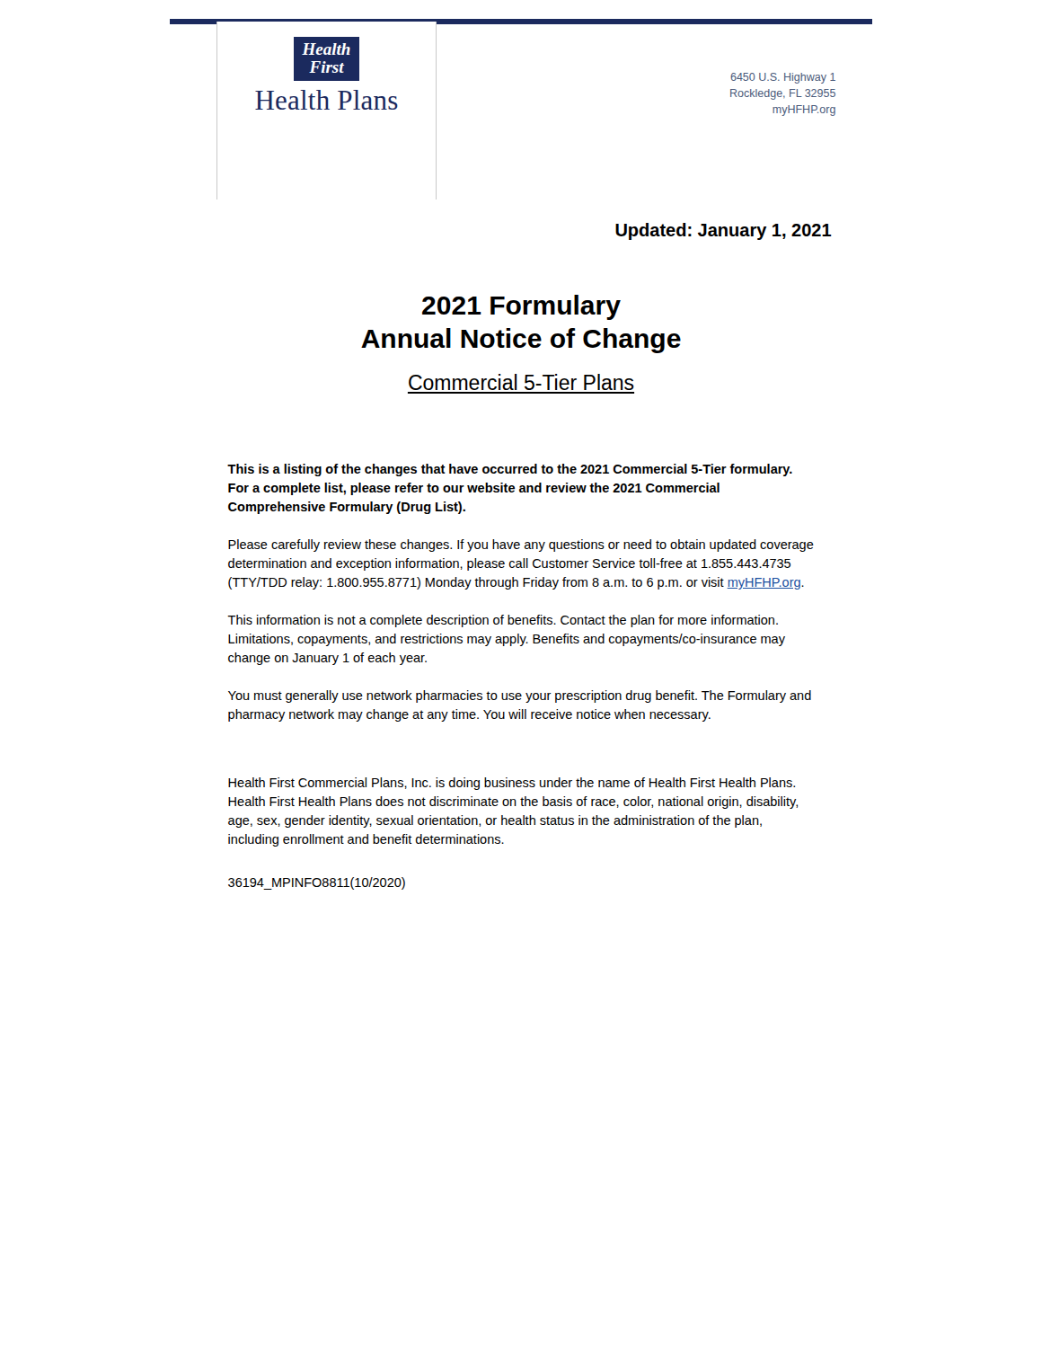Health First
Health Plans
6450 U.S. Highway 1
Rockledge, FL 32955
myHFHP.org
Updated: January 1, 2021
2021 Formulary
Annual Notice of Change
Commercial 5-Tier Plans
This is a listing of the changes that have occurred to the 2021 Commercial 5-Tier formulary. For a complete list, please refer to our website and review the 2021 Commercial Comprehensive Formulary (Drug List).
Please carefully review these changes. If you have any questions or need to obtain updated coverage determination and exception information, please call Customer Service toll-free at 1.855.443.4735 (TTY/TDD relay: 1.800.955.8771) Monday through Friday from 8 a.m. to 6 p.m. or visit myHFHP.org.
This information is not a complete description of benefits. Contact the plan for more information. Limitations, copayments, and restrictions may apply. Benefits and copayments/co-insurance may change on January 1 of each year.
You must generally use network pharmacies to use your prescription drug benefit. The Formulary and pharmacy network may change at any time. You will receive notice when necessary.
Health First Commercial Plans, Inc. is doing business under the name of Health First Health Plans. Health First Health Plans does not discriminate on the basis of race, color, national origin, disability, age, sex, gender identity, sexual orientation, or health status in the administration of the plan, including enrollment and benefit determinations.
36194_MPINFO8811(10/2020)